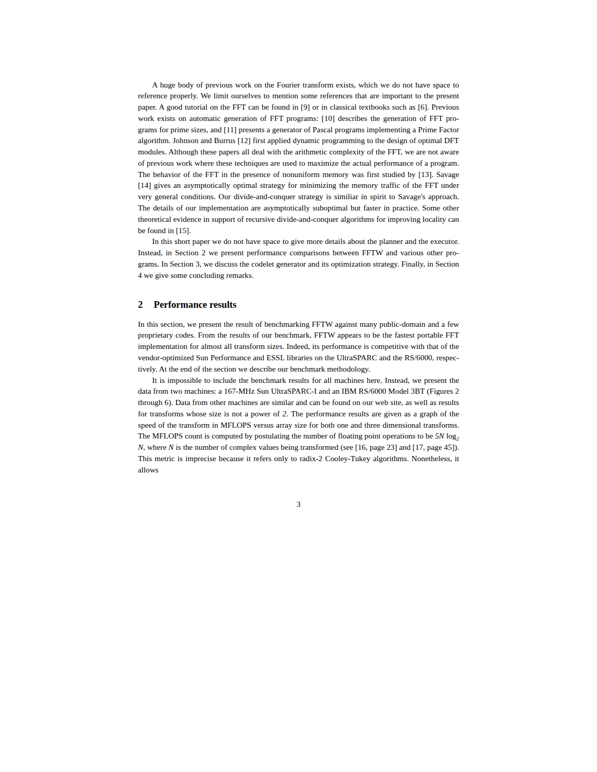A huge body of previous work on the Fourier transform exists, which we do not have space to reference properly. We limit ourselves to mention some references that are important to the present paper. A good tutorial on the FFT can be found in [9] or in classical textbooks such as [6]. Previous work exists on automatic generation of FFT programs: [10] describes the generation of FFT programs for prime sizes, and [11] presents a generator of Pascal programs implementing a Prime Factor algorithm. Johnson and Burrus [12] first applied dynamic programming to the design of optimal DFT modules. Although these papers all deal with the arithmetic complexity of the FFT, we are not aware of previous work where these techniques are used to maximize the actual performance of a program. The behavior of the FFT in the presence of nonuniform memory was first studied by [13]. Savage [14] gives an asymptotically optimal strategy for minimizing the memory traffic of the FFT under very general conditions. Our divide-and-conquer strategy is similiar in spirit to Savage's approach. The details of our implementation are asymptotically suboptimal but faster in practice. Some other theoretical evidence in support of recursive divide-and-conquer algorithms for improving locality can be found in [15].
In this short paper we do not have space to give more details about the planner and the executor. Instead, in Section 2 we present performance comparisons between FFTW and various other programs. In Section 3, we discuss the codelet generator and its optimization strategy. Finally, in Section 4 we give some concluding remarks.
2 Performance results
In this section, we present the result of benchmarking FFTW against many public-domain and a few proprietary codes. From the results of our benchmark, FFTW appears to be the fastest portable FFT implementation for almost all transform sizes. Indeed, its performance is competitive with that of the vendor-optimized Sun Performance and ESSL libraries on the UltraSPARC and the RS/6000, respectively. At the end of the section we describe our benchmark methodology.
It is impossible to include the benchmark results for all machines here. Instead, we present the data from two machines: a 167-MHz Sun UltraSPARC-I and an IBM RS/6000 Model 3BT (Figures 2 through 6). Data from other machines are similar and can be found on our web site, as well as results for transforms whose size is not a power of 2. The performance results are given as a graph of the speed of the transform in MFLOPS versus array size for both one and three dimensional transforms. The MFLOPS count is computed by postulating the number of floating point operations to be 5N log2 N, where N is the number of complex values being transformed (see [16, page 23] and [17, page 45]). This metric is imprecise because it refers only to radix-2 Cooley-Tukey algorithms. Nonetheless, it allows
3